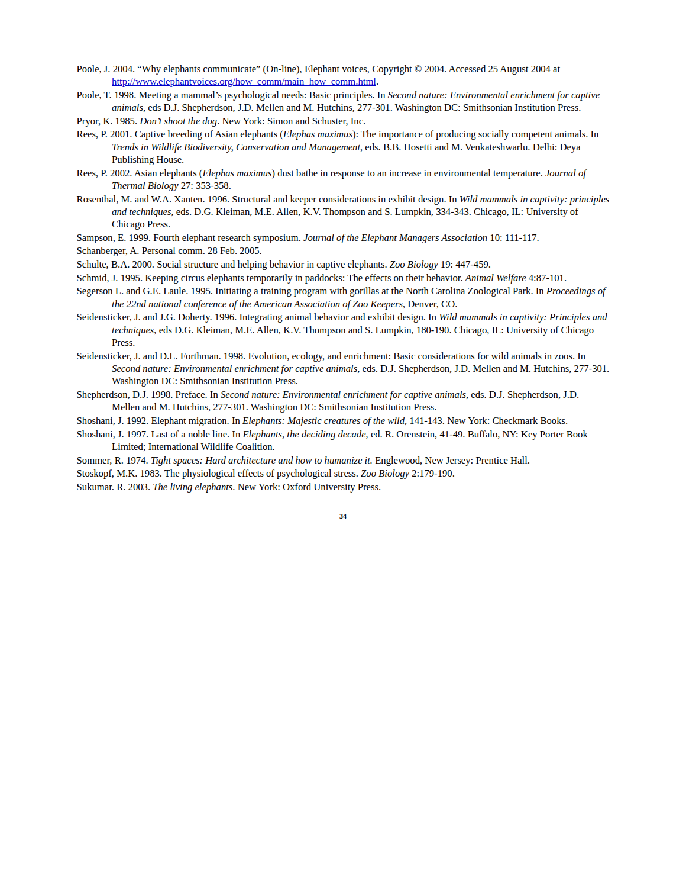Poole, J. 2004. “Why elephants communicate” (On-line), Elephant voices, Copyright © 2004. Accessed 25 August 2004 at http://www.elephantvoices.org/how_comm/main_how_comm.html.
Poole, T. 1998. Meeting a mammal’s psychological needs: Basic principles. In Second nature: Environmental enrichment for captive animals, eds D.J. Shepherdson, J.D. Mellen and M. Hutchins, 277-301. Washington DC: Smithsonian Institution Press.
Pryor, K. 1985. Don’t shoot the dog. New York: Simon and Schuster, Inc.
Rees, P. 2001. Captive breeding of Asian elephants (Elephas maximus): The importance of producing socially competent animals. In Trends in Wildlife Biodiversity, Conservation and Management, eds. B.B. Hosetti and M. Venkateshwarlu. Delhi: Deya Publishing House.
Rees, P. 2002. Asian elephants (Elephas maximus) dust bathe in response to an increase in environmental temperature. Journal of Thermal Biology 27: 353-358.
Rosenthal, M. and W.A. Xanten. 1996. Structural and keeper considerations in exhibit design. In Wild mammals in captivity: principles and techniques, eds. D.G. Kleiman, M.E. Allen, K.V. Thompson and S. Lumpkin, 334-343. Chicago, IL: University of Chicago Press.
Sampson, E. 1999. Fourth elephant research symposium. Journal of the Elephant Managers Association 10: 111-117.
Schanberger, A. Personal comm. 28 Feb. 2005.
Schulte, B.A. 2000. Social structure and helping behavior in captive elephants. Zoo Biology 19: 447-459.
Schmid, J. 1995. Keeping circus elephants temporarily in paddocks: The effects on their behavior. Animal Welfare 4:87-101.
Segerson L. and G.E. Laule. 1995. Initiating a training program with gorillas at the North Carolina Zoological Park. In Proceedings of the 22nd national conference of the American Association of Zoo Keepers, Denver, CO.
Seidensticker, J. and J.G. Doherty. 1996. Integrating animal behavior and exhibit design. In Wild mammals in captivity: Principles and techniques, eds D.G. Kleiman, M.E. Allen, K.V. Thompson and S. Lumpkin, 180-190. Chicago, IL: University of Chicago Press.
Seidensticker, J. and D.L. Forthman. 1998. Evolution, ecology, and enrichment: Basic considerations for wild animals in zoos. In Second nature: Environmental enrichment for captive animals, eds. D.J. Shepherdson, J.D. Mellen and M. Hutchins, 277-301. Washington DC: Smithsonian Institution Press.
Shepherdson, D.J. 1998. Preface. In Second nature: Environmental enrichment for captive animals, eds. D.J. Shepherdson, J.D. Mellen and M. Hutchins, 277-301. Washington DC: Smithsonian Institution Press.
Shoshani, J. 1992. Elephant migration. In Elephants: Majestic creatures of the wild, 141-143. New York: Checkmark Books.
Shoshani, J. 1997. Last of a noble line. In Elephants, the deciding decade, ed. R. Orenstein, 41-49. Buffalo, NY: Key Porter Book Limited; International Wildlife Coalition.
Sommer, R. 1974. Tight spaces: Hard architecture and how to humanize it. Englewood, New Jersey: Prentice Hall.
Stoskopf, M.K. 1983. The physiological effects of psychological stress. Zoo Biology 2:179-190.
Sukumar. R. 2003. The living elephants. New York: Oxford University Press.
34